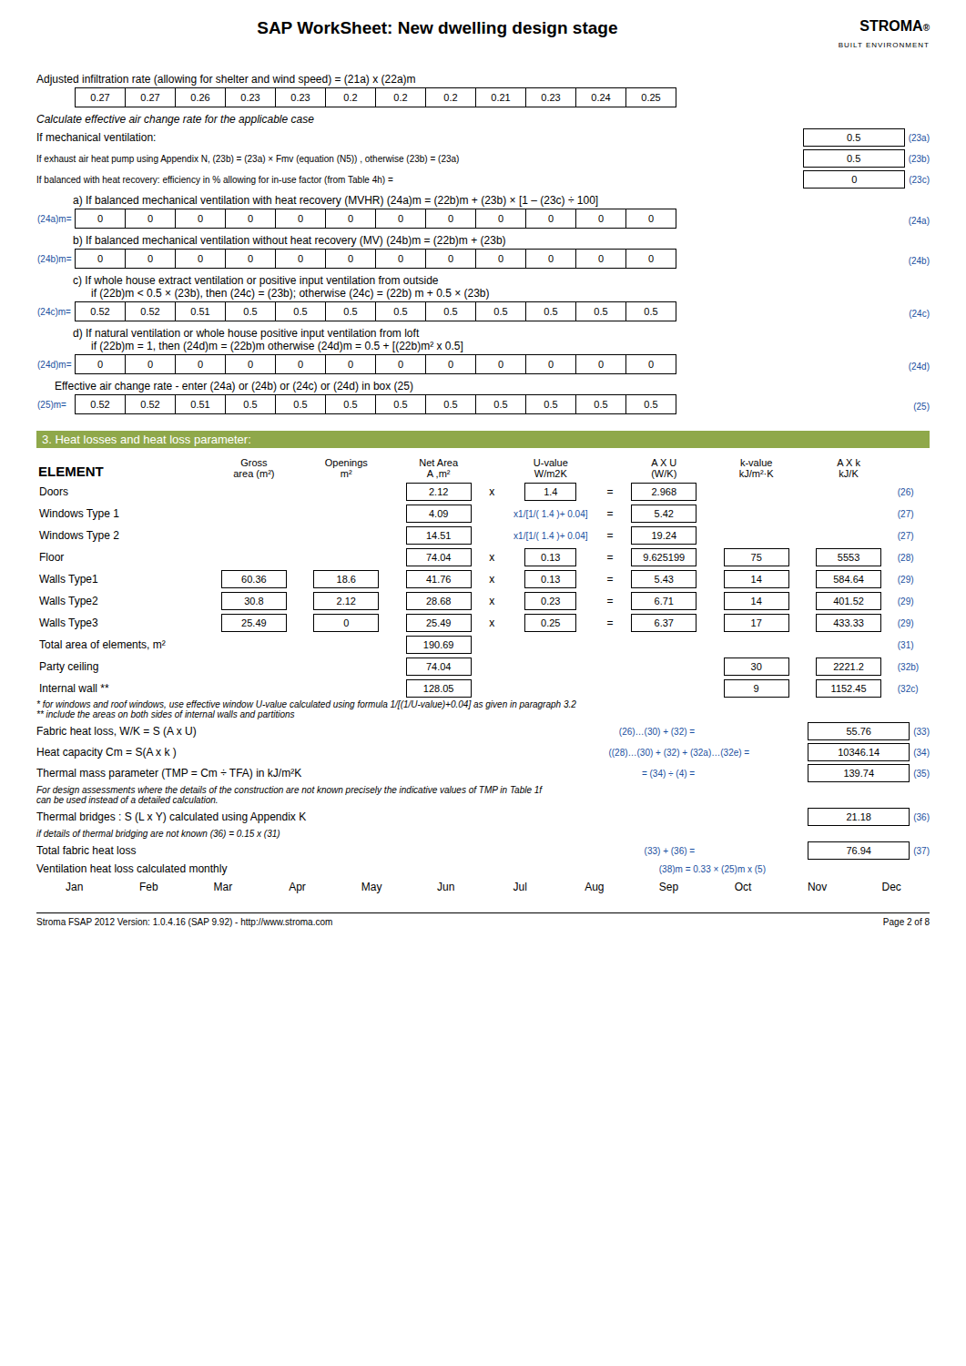STROMA®
BUILT ENVIRONMENT
SAP WorkSheet: New dwelling design stage
Adjusted infiltration rate (allowing for shelter and wind speed) = (21a) x (22a)m
| | 0.27 | 0.27 | 0.26 | 0.23 | 0.23 | 0.2 | 0.2 | 0.2 | 0.21 | 0.23 | 0.24 | 0.25 |
Calculate effective air change rate for the applicable case
If mechanical ventilation:
0.5(23a)
If exhaust air heat pump using Appendix N, (23b) = (23a) × Fmv (equation (N5)) , otherwise (23b) = (23a)
0.5(23b)
If balanced with heat recovery: efficiency in % allowing for in-use factor (from Table 4h) =
0(23c)
a) If balanced mechanical ventilation with heat recovery (MVHR) (24a)m = (22b)m + (23b) × [1 – (23c) ÷ 100]
| (24a)m= | 0 | 0 | 0 | 0 | 0 | 0 | 0 | 0 | 0 | 0 | 0 | 0 |
(24a)
b) If balanced mechanical ventilation without heat recovery (MV) (24b)m = (22b)m + (23b)
| (24b)m= | 0 | 0 | 0 | 0 | 0 | 0 | 0 | 0 | 0 | 0 | 0 | 0 |
(24b)
c) If whole house extract ventilation or positive input ventilation from outside
if (22b)m < 0.5 × (23b), then (24c) = (23b); otherwise (24c) = (22b) m + 0.5 × (23b)
| (24c)m= | 0.52 | 0.52 | 0.51 | 0.5 | 0.5 | 0.5 | 0.5 | 0.5 | 0.5 | 0.5 | 0.5 | 0.5 |
(24c)
d) If natural ventilation or whole house positive input ventilation from loft
if (22b)m = 1, then (24d)m = (22b)m otherwise (24d)m = 0.5 + [(22b)m² x 0.5]
| (24d)m= | 0 | 0 | 0 | 0 | 0 | 0 | 0 | 0 | 0 | 0 | 0 | 0 |
(24d)
Effective air change rate - enter (24a) or (24b) or (24c) or (24d) in box (25)
| (25)m= | 0.52 | 0.52 | 0.51 | 0.5 | 0.5 | 0.5 | 0.5 | 0.5 | 0.5 | 0.5 | 0.5 | 0.5 |
(25)
3. Heat losses and heat loss parameter:
| ELEMENT | Gross area (m²) | Openings m² | Net Area A ,m² | | U-value W/m2K | | A X U (W/K) | k-value kJ/m²·K | A X k kJ/K | |
| --- | --- | --- | --- | --- | --- | --- | --- | --- | --- | --- |
| Doors | | | 2.12 | x | 1.4 | = | 2.968 | | | (26) |
| Windows Type 1 | | | 4.09 | | x1/[1/( 1.4 )+ 0.04] | = | 5.42 | | | (27) |
| Windows Type 2 | | | 14.51 | | x1/[1/( 1.4 )+ 0.04] | = | 19.24 | | | (27) |
| Floor | | | 74.04 | x | 0.13 | = | 9.625199 | 75 | 5553 | (28) |
| Walls Type1 | 60.36 | 18.6 | 41.76 | x | 0.13 | = | 5.43 | 14 | 584.64 | (29) |
| Walls Type2 | 30.8 | 2.12 | 28.68 | x | 0.23 | = | 6.71 | 14 | 401.52 | (29) |
| Walls Type3 | 25.49 | 0 | 25.49 | x | 0.25 | = | 6.37 | 17 | 433.33 | (29) |
| Total area of elements, m² | | | 190.69 | | | | | | | (31) |
| Party ceiling | | | 74.04 | | | | | 30 | 2221.2 | (32b) |
| Internal wall ** | | | 128.05 | | | | | 9 | 1152.45 | (32c) |
* for windows and roof windows, use effective window U-value calculated using formula 1/[(1/U-value)+0.04] as given in paragraph 3.2
** include the areas on both sides of internal walls and partitions
Fabric heat loss, W/K = S (A x U)
(26)…(30) + (32) = 55.76(33)
Heat capacity Cm = S(A x k )
((28)…(30) + (32) + (32a)…(32e) = 10346.14(34)
Thermal mass parameter (TMP = Cm ÷ TFA) in kJ/m²K
= (34) ÷ (4) = 139.74(35)
For design assessments where the details of the construction are not known precisely the indicative values of TMP in Table 1f
can be used instead of a detailed calculation.
Thermal bridges : S (L x Y) calculated using Appendix K
21.18(36)
if details of thermal bridging are not known (36) = 0.15 x (31)
Total fabric heat loss
(33) + (36) = 76.94(37)
Ventilation heat loss calculated monthly
(38)m = 0.33 × (25)m x (5)
| Jan | Feb | Mar | Apr | May | Jun | Jul | Aug | Sep | Oct | Nov | Dec |
Stroma FSAP 2012 Version: 1.0.4.16 (SAP 9.92) - http://www.stroma.com
Page 2 of 8